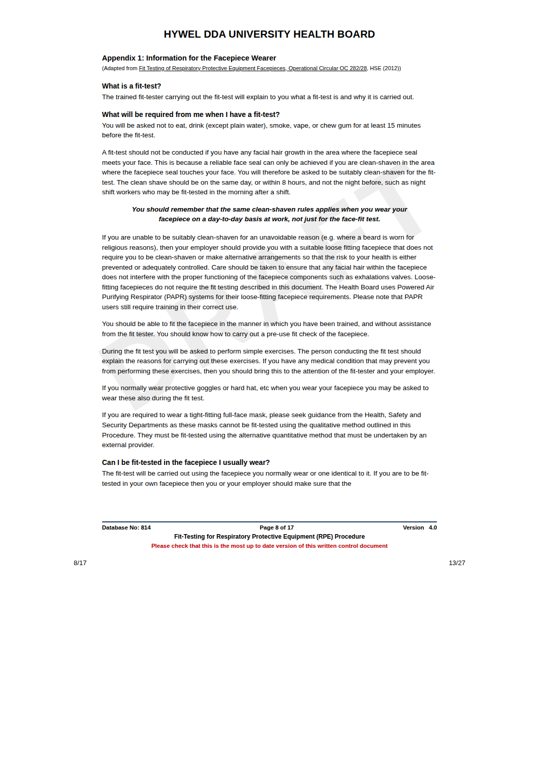DRAFT
HYWEL DDA UNIVERSITY HEALTH BOARD
Appendix 1: Information for the Facepiece Wearer
(Adapted from Fit Testing of Respiratory Protective Equipment Facepieces, Operational Circular OC 282/28, HSE (2012))
What is a fit-test?
The trained fit-tester carrying out the fit-test will explain to you what a fit-test is and why it is carried out.
What will be required from me when I have a fit-test?
You will be asked not to eat, drink (except plain water), smoke, vape, or chew gum for at least 15 minutes before the fit-test.
A fit-test should not be conducted if you have any facial hair growth in the area where the facepiece seal meets your face. This is because a reliable face seal can only be achieved if you are clean-shaven in the area where the facepiece seal touches your face. You will therefore be asked to be suitably clean-shaven for the fit-test. The clean shave should be on the same day, or within 8 hours, and not the night before, such as night shift workers who may be fit-tested in the morning after a shift.
You should remember that the same clean-shaven rules applies when you wear your facepiece on a day-to-day basis at work, not just for the face-fit test.
If you are unable to be suitably clean-shaven for an unavoidable reason (e.g. where a beard is worn for religious reasons), then your employer should provide you with a suitable loose fitting facepiece that does not require you to be clean-shaven or make alternative arrangements so that the risk to your health is either prevented or adequately controlled. Care should be taken to ensure that any facial hair within the facepiece does not interfere with the proper functioning of the facepiece components such as exhalations valves. Loose-fitting facepieces do not require the fit testing described in this document. The Health Board uses Powered Air Purifying Respirator (PAPR) systems for their loose-fitting facepiece requirements. Please note that PAPR users still require training in their correct use.
You should be able to fit the facepiece in the manner in which you have been trained, and without assistance from the fit tester. You should know how to carry out a pre-use fit check of the facepiece.
During the fit test you will be asked to perform simple exercises. The person conducting the fit test should explain the reasons for carrying out these exercises. If you have any medical condition that may prevent you from performing these exercises, then you should bring this to the attention of the fit-tester and your employer.
If you normally wear protective goggles or hard hat, etc when you wear your facepiece you may be asked to wear these also during the fit test.
If you are required to wear a tight-fitting full-face mask, please seek guidance from the Health, Safety and Security Departments as these masks cannot be fit-tested using the qualitative method outlined in this Procedure. They must be fit-tested using the alternative quantitative method that must be undertaken by an external provider.
Can I be fit-tested in the facepiece I usually wear?
The fit-test will be carried out using the facepiece you normally wear or one identical to it. If you are to be fit-tested in your own facepiece then you or your employer should make sure that the
Database No: 814
Page 8 of 17
Version 4.0
Fit-Testing for Respiratory Protective Equipment (RPE) Procedure
Please check that this is the most up to date version of this written control document
8/17
13/27